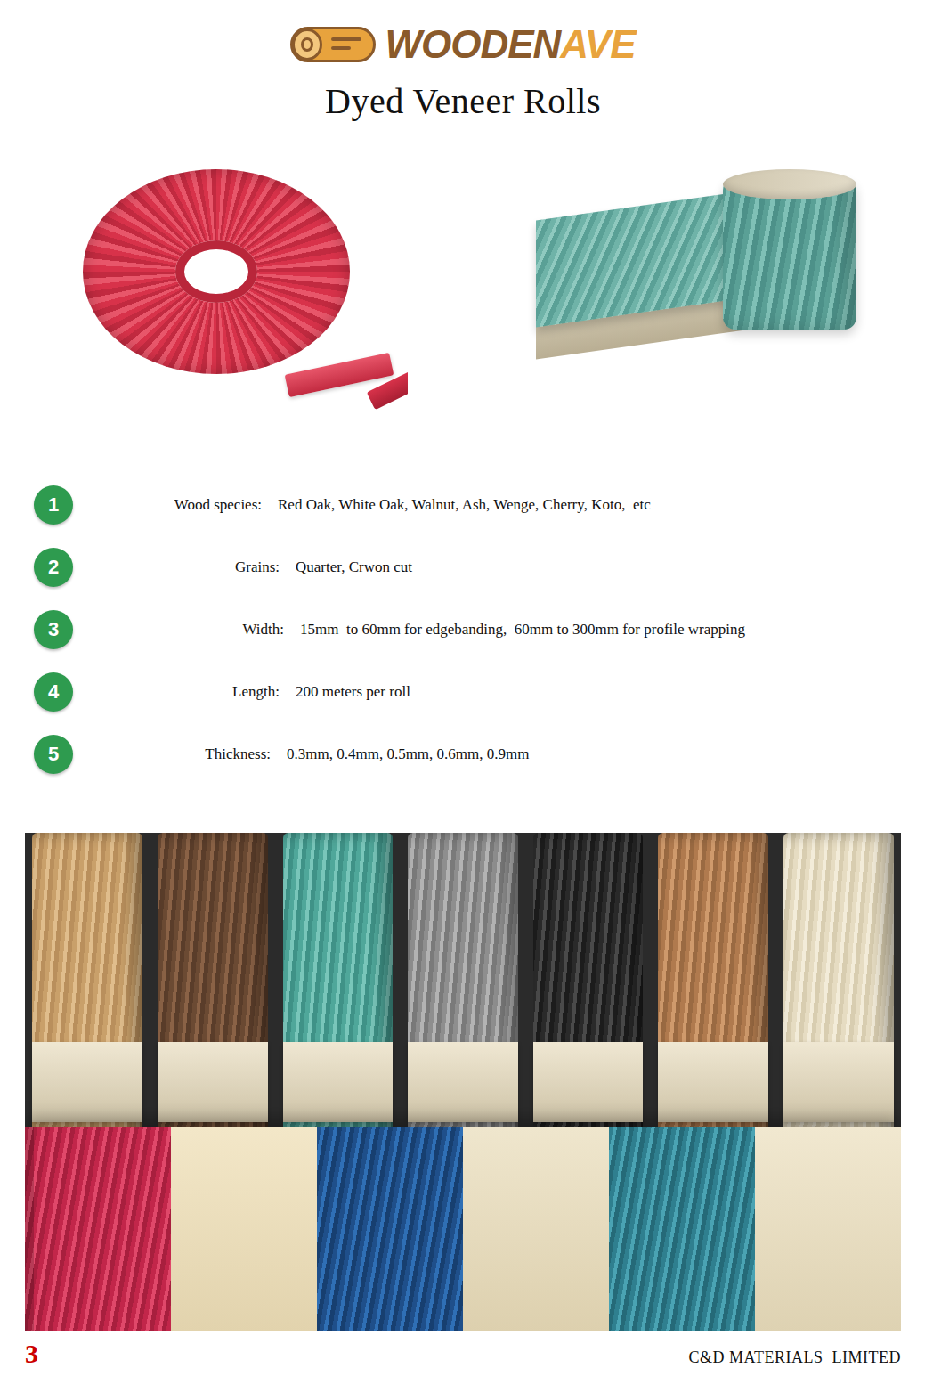WOODEN AVE
Dyed Veneer Rolls
1
Wood species:
Red Oak, White Oak, Walnut, Ash, Wenge, Cherry, Koto, etc
2
Grains:
Quarter, Crwon cut
3
Width:
15mm to 60mm for edgebanding, 60mm to 300mm for profile wrapping
4
Length:
200 meters per roll
5
Thickness:
0.3mm, 0.4mm, 0.5mm, 0.6mm, 0.9mm
3
C&D MATERIALS LIMITED